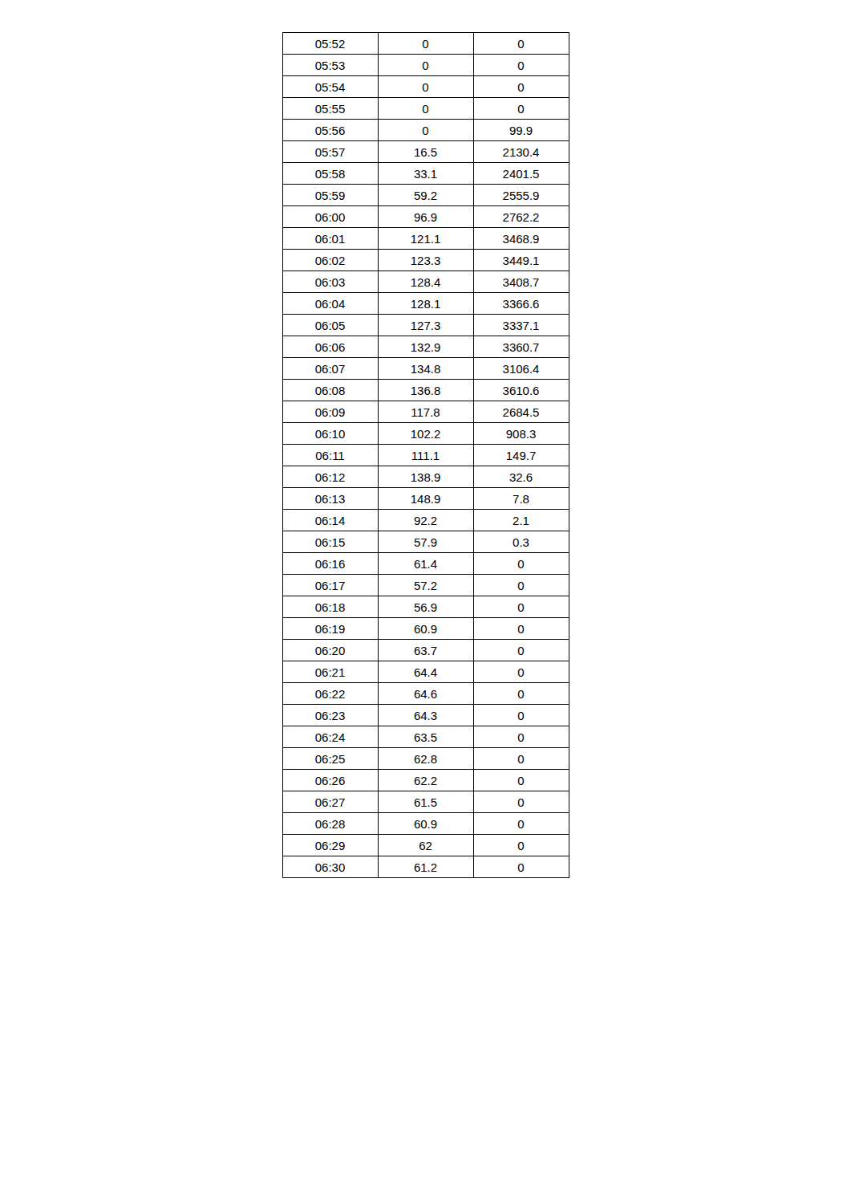| 05:52 | 0 | 0 |
| 05:53 | 0 | 0 |
| 05:54 | 0 | 0 |
| 05:55 | 0 | 0 |
| 05:56 | 0 | 99.9 |
| 05:57 | 16.5 | 2130.4 |
| 05:58 | 33.1 | 2401.5 |
| 05:59 | 59.2 | 2555.9 |
| 06:00 | 96.9 | 2762.2 |
| 06:01 | 121.1 | 3468.9 |
| 06:02 | 123.3 | 3449.1 |
| 06:03 | 128.4 | 3408.7 |
| 06:04 | 128.1 | 3366.6 |
| 06:05 | 127.3 | 3337.1 |
| 06:06 | 132.9 | 3360.7 |
| 06:07 | 134.8 | 3106.4 |
| 06:08 | 136.8 | 3610.6 |
| 06:09 | 117.8 | 2684.5 |
| 06:10 | 102.2 | 908.3 |
| 06:11 | 111.1 | 149.7 |
| 06:12 | 138.9 | 32.6 |
| 06:13 | 148.9 | 7.8 |
| 06:14 | 92.2 | 2.1 |
| 06:15 | 57.9 | 0.3 |
| 06:16 | 61.4 | 0 |
| 06:17 | 57.2 | 0 |
| 06:18 | 56.9 | 0 |
| 06:19 | 60.9 | 0 |
| 06:20 | 63.7 | 0 |
| 06:21 | 64.4 | 0 |
| 06:22 | 64.6 | 0 |
| 06:23 | 64.3 | 0 |
| 06:24 | 63.5 | 0 |
| 06:25 | 62.8 | 0 |
| 06:26 | 62.2 | 0 |
| 06:27 | 61.5 | 0 |
| 06:28 | 60.9 | 0 |
| 06:29 | 62 | 0 |
| 06:30 | 61.2 | 0 |